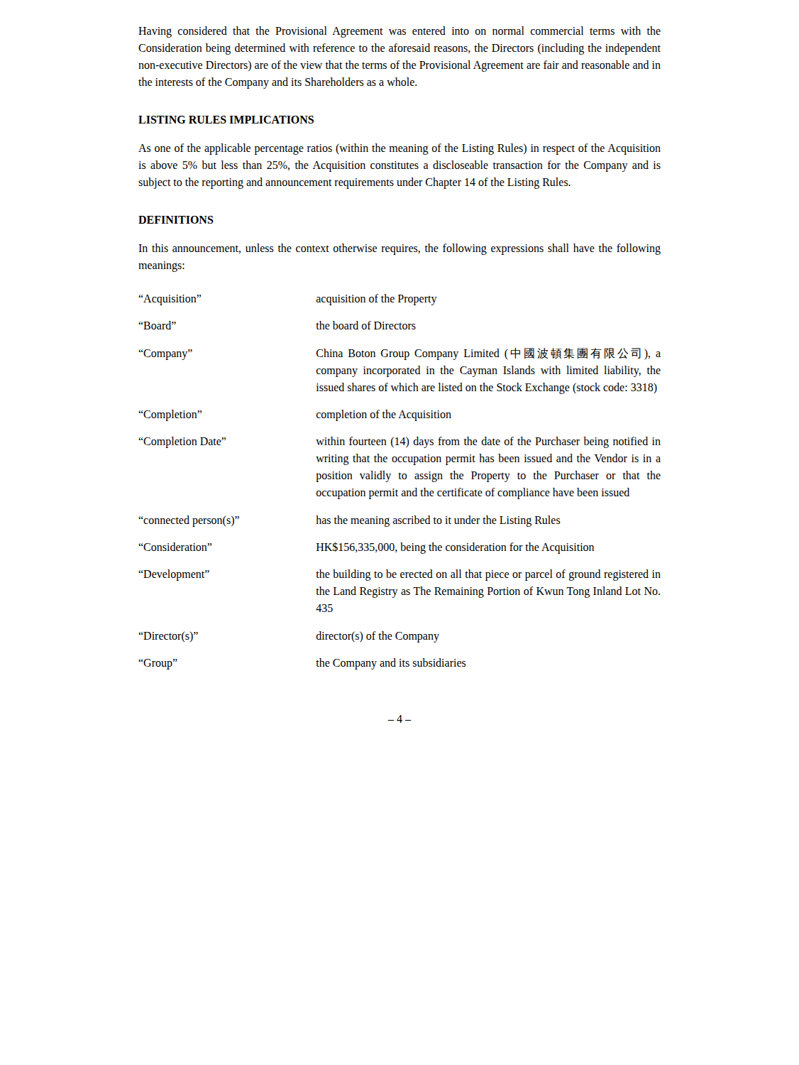Having considered that the Provisional Agreement was entered into on normal commercial terms with the Consideration being determined with reference to the aforesaid reasons, the Directors (including the independent non-executive Directors) are of the view that the terms of the Provisional Agreement are fair and reasonable and in the interests of the Company and its Shareholders as a whole.
LISTING RULES IMPLICATIONS
As one of the applicable percentage ratios (within the meaning of the Listing Rules) in respect of the Acquisition is above 5% but less than 25%, the Acquisition constitutes a discloseable transaction for the Company and is subject to the reporting and announcement requirements under Chapter 14 of the Listing Rules.
DEFINITIONS
In this announcement, unless the context otherwise requires, the following expressions shall have the following meanings:
| “Acquisition” | acquisition of the Property |
| “Board” | the board of Directors |
| “Company” | China Boton Group Company Limited (中國波頓集團有限公司), a company incorporated in the Cayman Islands with limited liability, the issued shares of which are listed on the Stock Exchange (stock code: 3318) |
| “Completion” | completion of the Acquisition |
| “Completion Date” | within fourteen (14) days from the date of the Purchaser being notified in writing that the occupation permit has been issued and the Vendor is in a position validly to assign the Property to the Purchaser or that the occupation permit and the certificate of compliance have been issued |
| “connected person(s)” | has the meaning ascribed to it under the Listing Rules |
| “Consideration” | HK$156,335,000, being the consideration for the Acquisition |
| “Development” | the building to be erected on all that piece or parcel of ground registered in the Land Registry as The Remaining Portion of Kwun Tong Inland Lot No. 435 |
| “Director(s)” | director(s) of the Company |
| “Group” | the Company and its subsidiaries |
– 4 –